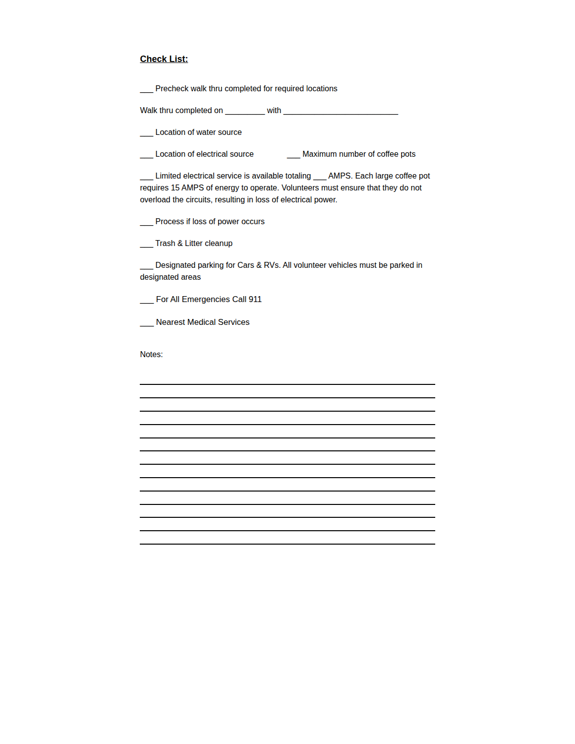Check List:
___ Precheck walk thru completed for required locations
Walk thru completed on _________ with __________________________
___ Location of water source
___ Location of electrical source ___ Maximum number of coffee pots
___ Limited electrical service is available totaling ___ AMPS. Each large coffee pot requires 15 AMPS of energy to operate. Volunteers must ensure that they do not overload the circuits, resulting in loss of electrical power.
___ Process if loss of power occurs
___ Trash & Litter cleanup
___ Designated parking for Cars & RVs. All volunteer vehicles must be parked in designated areas
___ For All Emergencies Call 911
___ Nearest Medical Services
Notes: